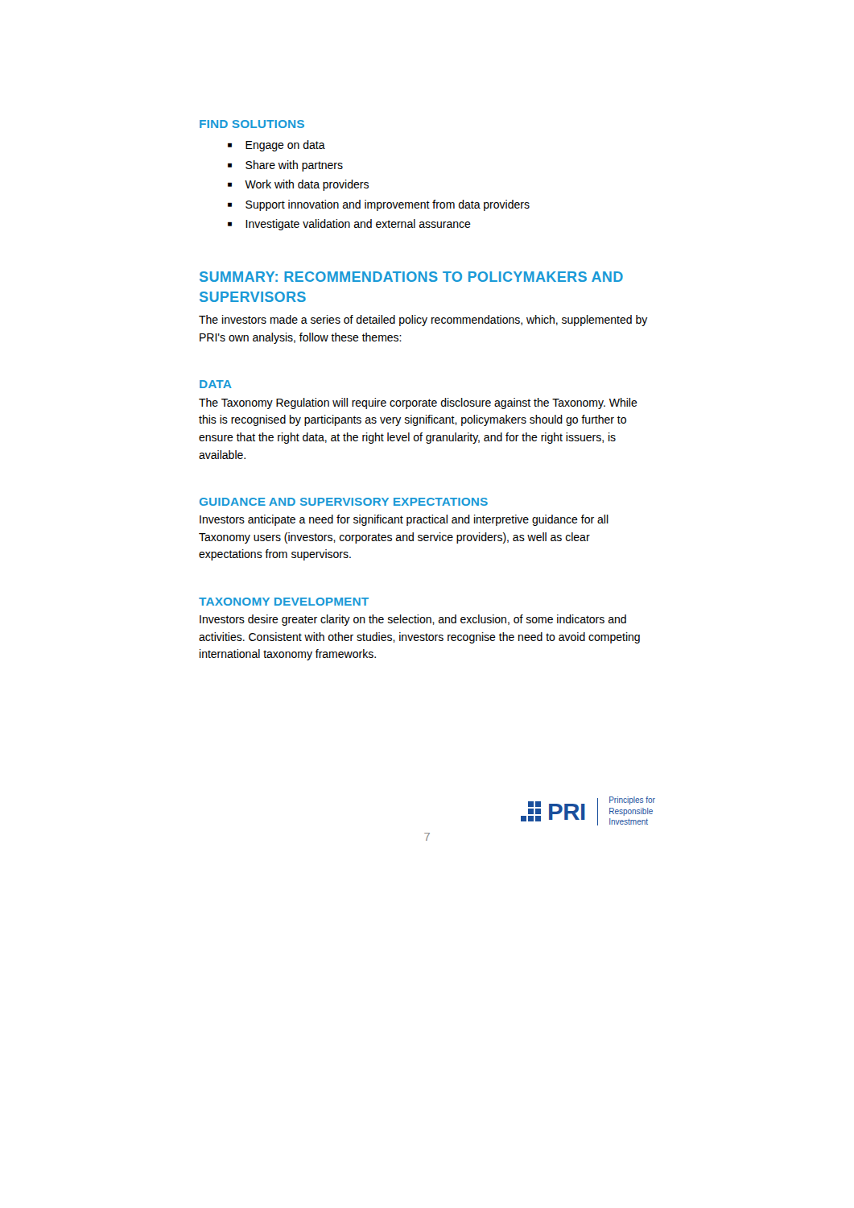FIND SOLUTIONS
Engage on data
Share with partners
Work with data providers
Support innovation and improvement from data providers
Investigate validation and external assurance
SUMMARY: RECOMMENDATIONS TO POLICYMAKERS AND
SUPERVISORS
The investors made a series of detailed policy recommendations, which, supplemented by PRI's own analysis, follow these themes:
DATA
The Taxonomy Regulation will require corporate disclosure against the Taxonomy. While this is recognised by participants as very significant, policymakers should go further to ensure that the right data, at the right level of granularity, and for the right issuers, is available.
GUIDANCE AND SUPERVISORY EXPECTATIONS
Investors anticipate a need for significant practical and interpretive guidance for all Taxonomy users (investors, corporates and service providers), as well as clear expectations from supervisors.
TAXONOMY DEVELOPMENT
Investors desire greater clarity on the selection, and exclusion, of some indicators and activities. Consistent with other studies, investors recognise the need to avoid competing international taxonomy frameworks.
7
PRI
Principles for
Responsible
Investment